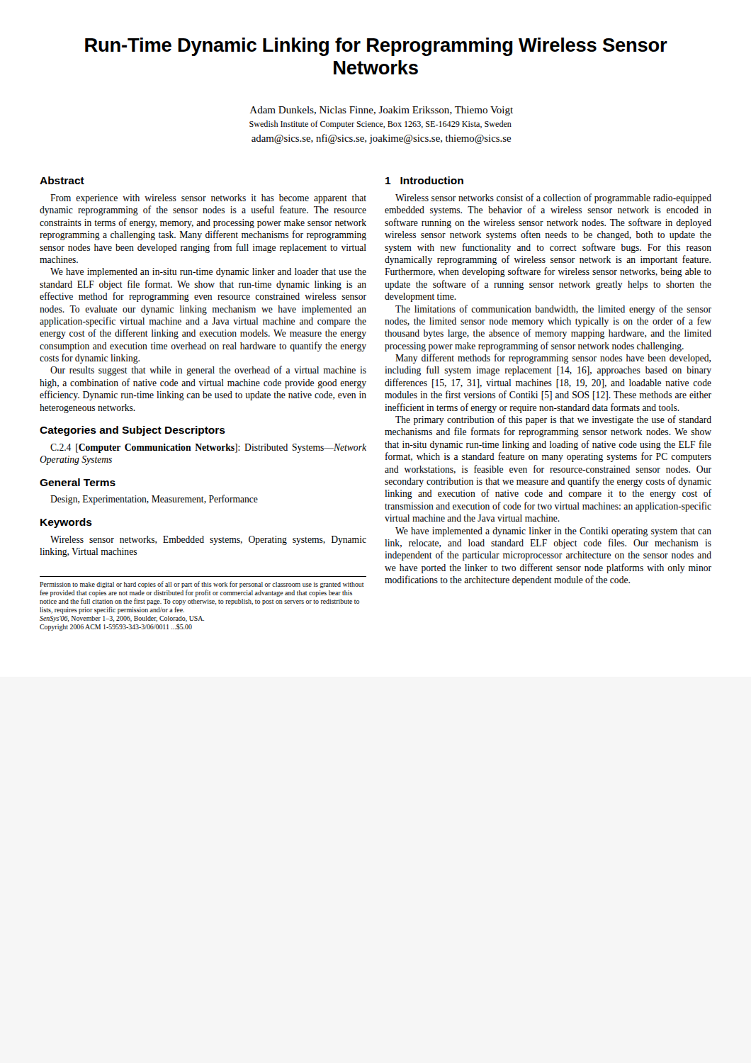Run-Time Dynamic Linking for Reprogramming Wireless Sensor
Networks
Adam Dunkels, Niclas Finne, Joakim Eriksson, Thiemo Voigt
Swedish Institute of Computer Science, Box 1263, SE-16429 Kista, Sweden
adam@sics.se, nfi@sics.se, joakime@sics.se, thiemo@sics.se
Abstract
From experience with wireless sensor networks it has become apparent that dynamic reprogramming of the sensor nodes is a useful feature. The resource constraints in terms of energy, memory, and processing power make sensor network reprogramming a challenging task. Many different mechanisms for reprogramming sensor nodes have been developed ranging from full image replacement to virtual machines.
We have implemented an in-situ run-time dynamic linker and loader that use the standard ELF object file format. We show that run-time dynamic linking is an effective method for reprogramming even resource constrained wireless sensor nodes. To evaluate our dynamic linking mechanism we have implemented an application-specific virtual machine and a Java virtual machine and compare the energy cost of the different linking and execution models. We measure the energy consumption and execution time overhead on real hardware to quantify the energy costs for dynamic linking.
Our results suggest that while in general the overhead of a virtual machine is high, a combination of native code and virtual machine code provide good energy efficiency. Dynamic run-time linking can be used to update the native code, even in heterogeneous networks.
Categories and Subject Descriptors
C.2.4 [Computer Communication Networks]: Distributed Systems—Network Operating Systems
General Terms
Design, Experimentation, Measurement, Performance
Keywords
Wireless sensor networks, Embedded systems, Operating systems, Dynamic linking, Virtual machines
Permission to make digital or hard copies of all or part of this work for personal or classroom use is granted without fee provided that copies are not made or distributed for profit or commercial advantage and that copies bear this notice and the full citation on the first page. To copy otherwise, to republish, to post on servers or to redistribute to lists, requires prior specific permission and/or a fee.
SenSys'06, November 1–3, 2006, Boulder, Colorado, USA.
Copyright 2006 ACM 1-59593-343-3/06/0011 ...$5.00
1 Introduction
Wireless sensor networks consist of a collection of programmable radio-equipped embedded systems. The behavior of a wireless sensor network is encoded in software running on the wireless sensor network nodes. The software in deployed wireless sensor network systems often needs to be changed, both to update the system with new functionality and to correct software bugs. For this reason dynamically reprogramming of wireless sensor network is an important feature. Furthermore, when developing software for wireless sensor networks, being able to update the software of a running sensor network greatly helps to shorten the development time.
The limitations of communication bandwidth, the limited energy of the sensor nodes, the limited sensor node memory which typically is on the order of a few thousand bytes large, the absence of memory mapping hardware, and the limited processing power make reprogramming of sensor network nodes challenging.
Many different methods for reprogramming sensor nodes have been developed, including full system image replacement [14, 16], approaches based on binary differences [15, 17, 31], virtual machines [18, 19, 20], and loadable native code modules in the first versions of Contiki [5] and SOS [12]. These methods are either inefficient in terms of energy or require non-standard data formats and tools.
The primary contribution of this paper is that we investigate the use of standard mechanisms and file formats for reprogramming sensor network nodes. We show that in-situ dynamic run-time linking and loading of native code using the ELF file format, which is a standard feature on many operating systems for PC computers and workstations, is feasible even for resource-constrained sensor nodes. Our secondary contribution is that we measure and quantify the energy costs of dynamic linking and execution of native code and compare it to the energy cost of transmission and execution of code for two virtual machines: an application-specific virtual machine and the Java virtual machine.
We have implemented a dynamic linker in the Contiki operating system that can link, relocate, and load standard ELF object code files. Our mechanism is independent of the particular microprocessor architecture on the sensor nodes and we have ported the linker to two different sensor node platforms with only minor modifications to the architecture dependent module of the code.